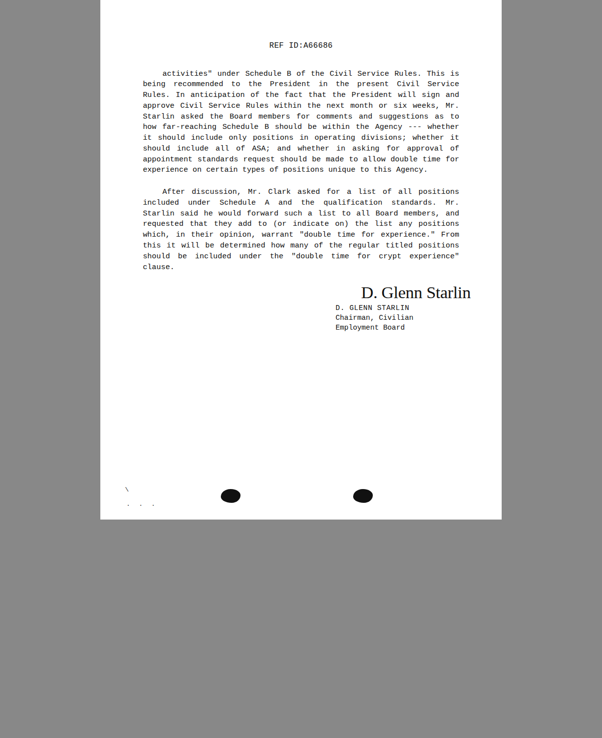REF ID:A66686
activities" under Schedule B of the Civil Service Rules. This is being recommended to the President in the present Civil Service Rules. In anticipation of the fact that the President will sign and approve Civil Service Rules within the next month or six weeks, Mr. Starlin asked the Board members for comments and suggestions as to how far-reaching Schedule B should be within the Agency --- whether it should include only positions in operating divisions; whether it should include all of ASA; and whether in asking for approval of appointment standards request should be made to allow double time for experience on certain types of positions unique to this Agency.
After discussion, Mr. Clark asked for a list of all positions included under Schedule A and the qualification standards. Mr. Starlin said he would forward such a list to all Board members, and requested that they add to (or indicate on) the list any positions which, in their opinion, warrant "double time for experience." From this it will be determined how many of the regular titled positions should be included under the "double time for crypt experience" clause.
D. Glenn Starlin
D. GLENN STARLIN
Chairman, Civilian
Employment Board
\
. . .